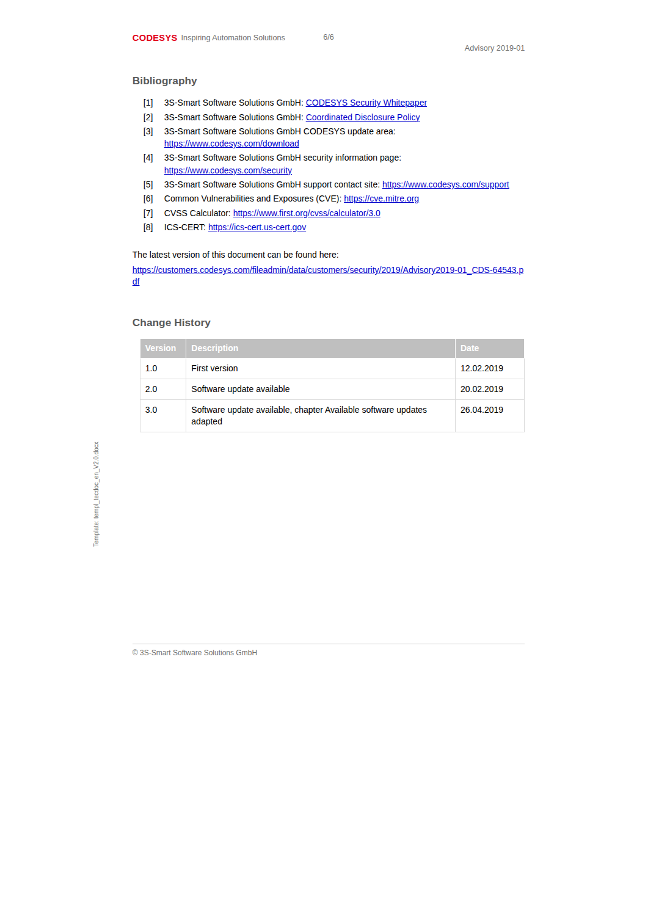CODESYS Inspiring Automation Solutions 6/6 Advisory 2019-01
Bibliography
[1] 3S-Smart Software Solutions GmbH: CODESYS Security Whitepaper
[2] 3S-Smart Software Solutions GmbH: Coordinated Disclosure Policy
[3] 3S-Smart Software Solutions GmbH CODESYS update area: https://www.codesys.com/download
[4] 3S-Smart Software Solutions GmbH security information page: https://www.codesys.com/security
[5] 3S-Smart Software Solutions GmbH support contact site: https://www.codesys.com/support
[6] Common Vulnerabilities and Exposures (CVE): https://cve.mitre.org
[7] CVSS Calculator: https://www.first.org/cvss/calculator/3.0
[8] ICS-CERT: https://ics-cert.us-cert.gov
The latest version of this document can be found here:
https://customers.codesys.com/fileadmin/data/customers/security/2019/Advisory2019-01_CDS-64543.pdf
Change History
| Version | Description | Date |
| --- | --- | --- |
| 1.0 | First version | 12.02.2019 |
| 2.0 | Software update available | 20.02.2019 |
| 3.0 | Software update available, chapter Available software updates adapted | 26.04.2019 |
Template: templ_tecdoc_en_V2.0.docx
© 3S-Smart Software Solutions GmbH